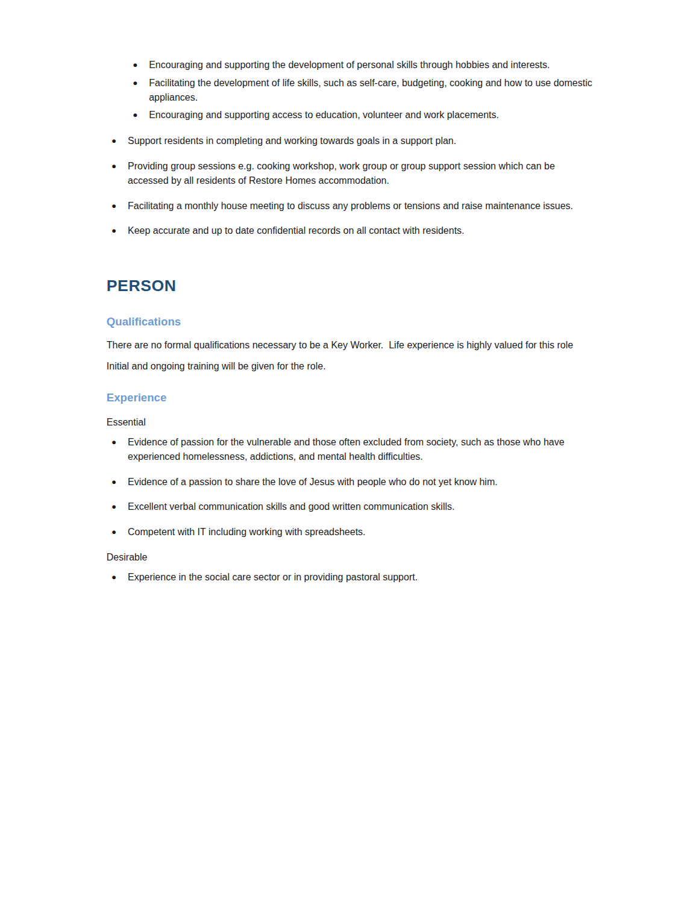Encouraging and supporting the development of personal skills through hobbies and interests.
Facilitating the development of life skills, such as self-care, budgeting, cooking and how to use domestic appliances.
Encouraging and supporting access to education, volunteer and work placements.
Support residents in completing and working towards goals in a support plan.
Providing group sessions e.g. cooking workshop, work group or group support session which can be accessed by all residents of Restore Homes accommodation.
Facilitating a monthly house meeting to discuss any problems or tensions and raise maintenance issues.
Keep accurate and up to date confidential records on all contact with residents.
PERSON
Qualifications
There are no formal qualifications necessary to be a Key Worker. Life experience is highly valued for this role
Initial and ongoing training will be given for the role.
Experience
Essential
Evidence of passion for the vulnerable and those often excluded from society, such as those who have experienced homelessness, addictions, and mental health difficulties.
Evidence of a passion to share the love of Jesus with people who do not yet know him.
Excellent verbal communication skills and good written communication skills.
Competent with IT including working with spreadsheets.
Desirable
Experience in the social care sector or in providing pastoral support.